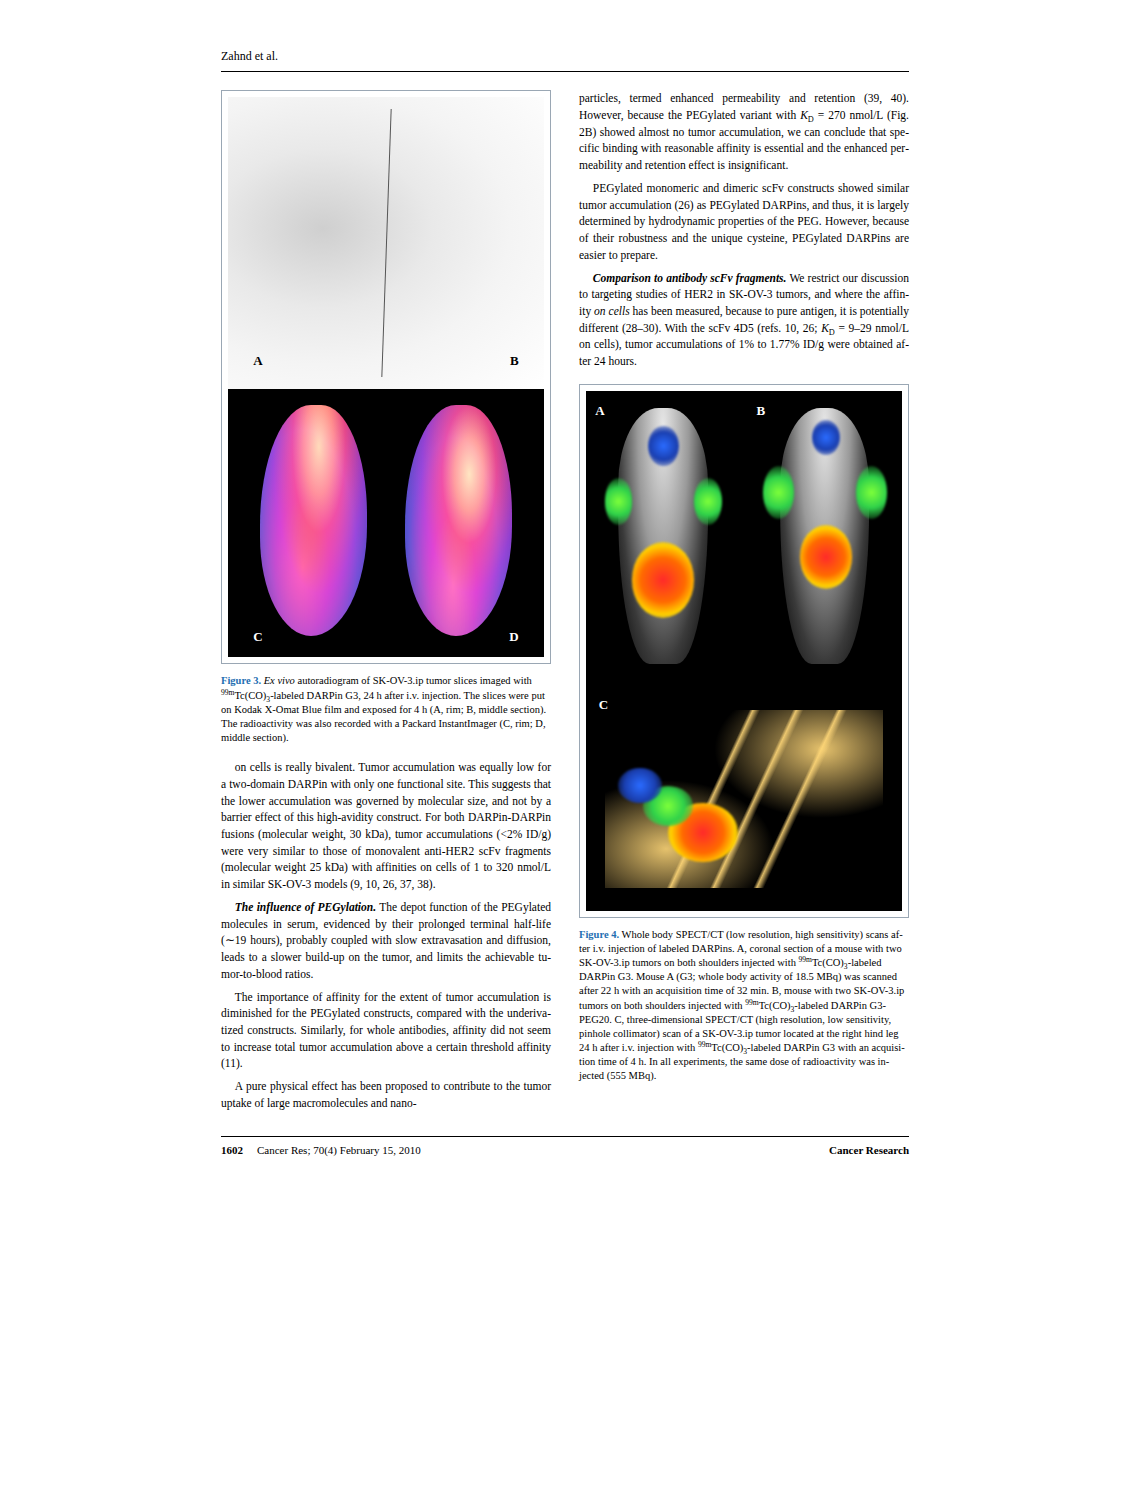Zahnd et al.
A B
C D
Figure 3. Ex vivo autoradiogram of SK-OV-3.ip tumor slices imaged with 99mTc(CO)3-labeled DARPin G3, 24 h after i.v. injection. The slices were put on Kodak X-Omat Blue film and exposed for 4 h (A, rim; B, middle section). The radioactivity was also recorded with a Packard InstantImager (C, rim; D, middle section).
on cells is really bivalent. Tumor accumulation was equally low for a two-domain DARPin with only one functional site. This suggests that the lower accumulation was governed by molecular size, and not by a barrier effect of this high-avidity construct. For both DARPin-DARPin fusions (molecular weight, 30 kDa), tumor accumulations (<2% ID/g) were very similar to those of monovalent anti-HER2 scFv fragments (molecular weight 25 kDa) with affinities on cells of 1 to 320 nmol/L in similar SK-OV-3 models (9, 10, 26, 37, 38).
The influence of PEGylation. The depot function of the PEGylated molecules in serum, evidenced by their prolonged terminal half-life (∼19 hours), probably coupled with slow extravasation and diffusion, leads to a slower build-up on the tumor, and limits the achievable tumor-to-blood ratios.
The importance of affinity for the extent of tumor accumulation is diminished for the PEGylated constructs, compared with the underivatized constructs. Similarly, for whole antibodies, affinity did not seem to increase total tumor accumulation above a certain threshold affinity (11).
A pure physical effect has been proposed to contribute to the tumor uptake of large macromolecules and nano-
particles, termed enhanced permeability and retention (39, 40). However, because the PEGylated variant with KD = 270 nmol/L (Fig. 2B) showed almost no tumor accumulation, we can conclude that specific binding with reasonable affinity is essential and the enhanced permeability and retention effect is insignificant.
PEGylated monomeric and dimeric scFv constructs showed similar tumor accumulation (26) as PEGylated DARPins, and thus, it is largely determined by hydrodynamic properties of the PEG. However, because of their robustness and the unique cysteine, PEGylated DARPins are easier to prepare.
Comparison to antibody scFv fragments. We restrict our discussion to targeting studies of HER2 in SK-OV-3 tumors, and where the affinity on cells has been measured, because to pure antigen, it is potentially different (28–30). With the scFv 4D5 (refs. 10, 26; KD = 9–29 nmol/L on cells), tumor accumulations of 1% to 1.77% ID/g were obtained after 24 hours.
A
B
C
Figure 4. Whole body SPECT/CT (low resolution, high sensitivity) scans after i.v. injection of labeled DARPins. A, coronal section of a mouse with two SK-OV-3.ip tumors on both shoulders injected with 99mTc(CO)3-labeled DARPin G3. Mouse A (G3; whole body activity of 18.5 MBq) was scanned after 22 h with an acquisition time of 32 min. B, mouse with two SK-OV-3.ip tumors on both shoulders injected with 99mTc(CO)3-labeled DARPin G3-PEG20. C, three-dimensional SPECT/CT (high resolution, low sensitivity, pinhole collimator) scan of a SK-OV-3.ip tumor located at the right hind leg 24 h after i.v. injection with 99mTc(CO)3-labeled DARPin G3 with an acquisition time of 4 h. In all experiments, the same dose of radioactivity was injected (555 MBq).
1602
Cancer Res; 70(4) February 15, 2010
Cancer Research